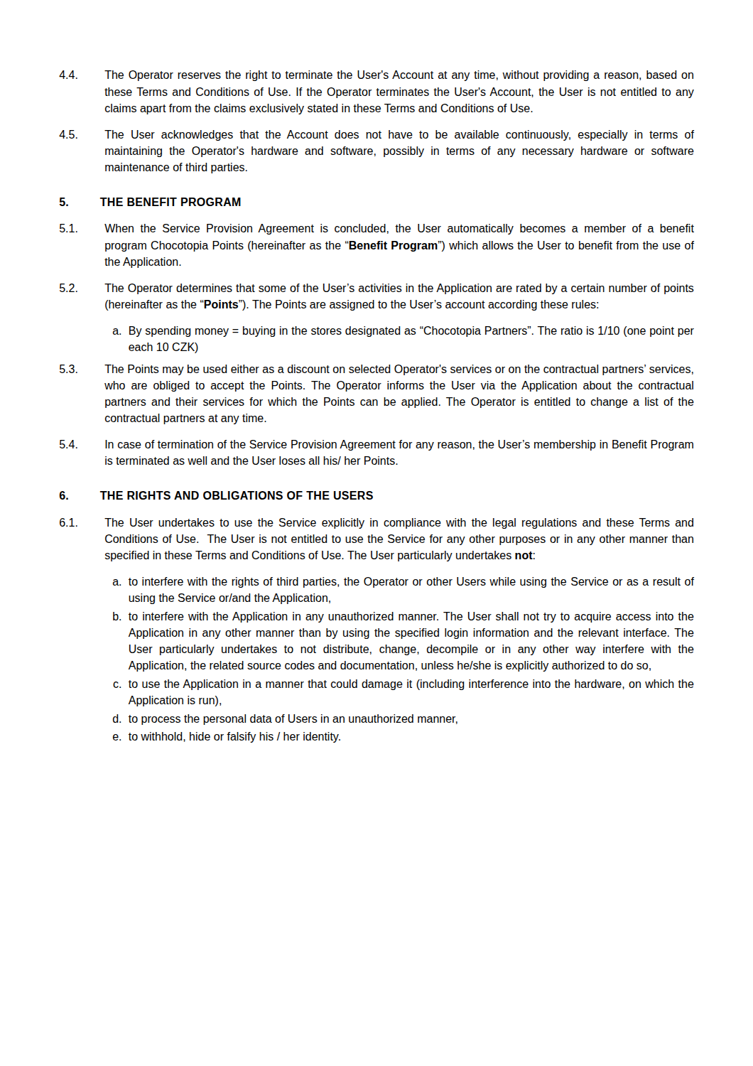4.4.
The Operator reserves the right to terminate the User's Account at any time, without providing a reason, based on these Terms and Conditions of Use. If the Operator terminates the User's Account, the User is not entitled to any claims apart from the claims exclusively stated in these Terms and Conditions of Use.
4.5.
The User acknowledges that the Account does not have to be available continuously, especially in terms of maintaining the Operator's hardware and software, possibly in terms of any necessary hardware or software maintenance of third parties.
5. The Benefit Program
5.1.
When the Service Provision Agreement is concluded, the User automatically becomes a member of a benefit program Chocotopia Points (hereinafter as the “Benefit Program”) which allows the User to benefit from the use of the Application.
5.2.
The Operator determines that some of the User’s activities in the Application are rated by a certain number of points (hereinafter as the “Points”). The Points are assigned to the User’s account according these rules:
By spending money = buying in the stores designated as “Chocotopia Partners”. The ratio is 1/10 (one point per each 10 CZK)
5.3.
The Points may be used either as a discount on selected Operator's services or on the contractual partners’ services, who are obliged to accept the Points. The Operator informs the User via the Application about the contractual partners and their services for which the Points can be applied. The Operator is entitled to change a list of the contractual partners at any time.
5.4.
In case of termination of the Service Provision Agreement for any reason, the User’s membership in Benefit Program is terminated as well and the User loses all his/ her Points.
6. The Rights and Obligations of the Users
6.1.
The User undertakes to use the Service explicitly in compliance with the legal regulations and these Terms and Conditions of Use. The User is not entitled to use the Service for any other purposes or in any other manner than specified in these Terms and Conditions of Use. The User particularly undertakes not:
to interfere with the rights of third parties, the Operator or other Users while using the Service or as a result of using the Service or/and the Application,
to interfere with the Application in any unauthorized manner. The User shall not try to acquire access into the Application in any other manner than by using the specified login information and the relevant interface. The User particularly undertakes to not distribute, change, decompile or in any other way interfere with the Application, the related source codes and documentation, unless he/she is explicitly authorized to do so,
to use the Application in a manner that could damage it (including interference into the hardware, on which the Application is run),
to process the personal data of Users in an unauthorized manner,
to withhold, hide or falsify his / her identity.